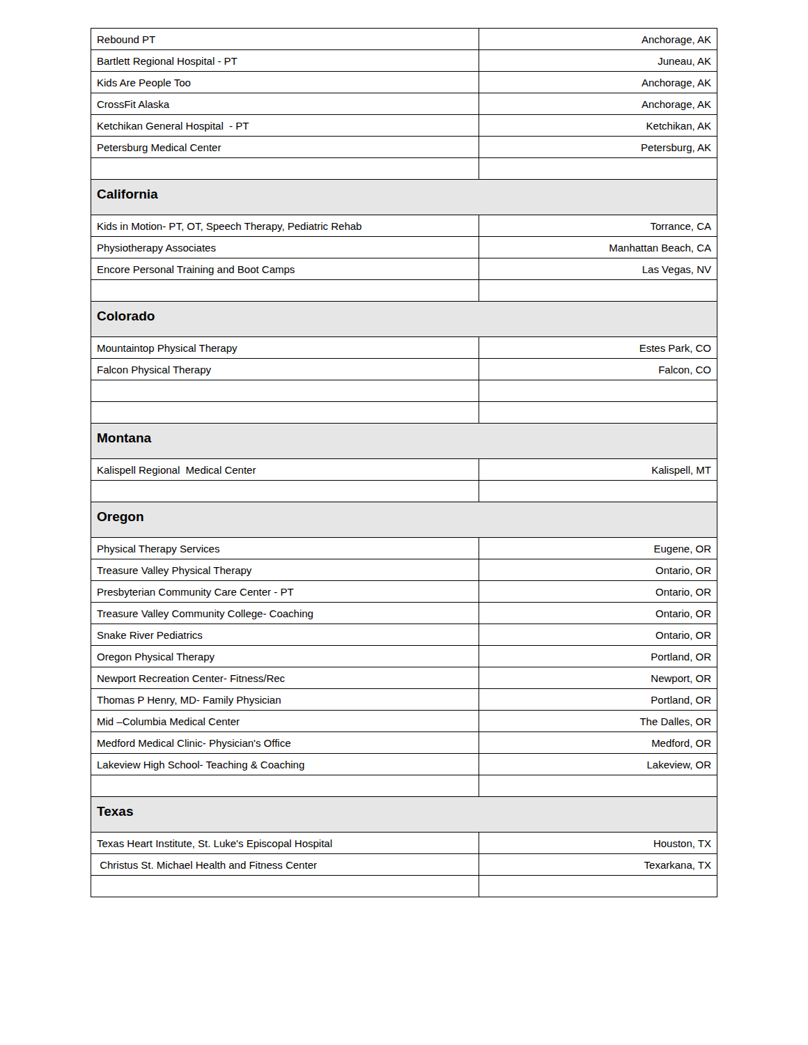| Rebound PT | Anchorage, AK |
| Bartlett Regional Hospital - PT | Juneau, AK |
| Kids Are People Too | Anchorage, AK |
| CrossFit Alaska | Anchorage, AK |
| Ketchikan General Hospital - PT | Ketchikan, AK |
| Petersburg Medical Center | Petersburg, AK |
| California |
| Kids in Motion- PT, OT, Speech Therapy, Pediatric Rehab | Torrance, CA |
| Physiotherapy Associates | Manhattan Beach, CA |
| Encore Personal Training and Boot Camps | Las Vegas, NV |
| Colorado |
| Mountaintop Physical Therapy | Estes Park, CO |
| Falcon Physical Therapy | Falcon, CO |
| Montana |
| Kalispell Regional Medical Center | Kalispell, MT |
| Oregon |
| Physical Therapy Services | Eugene, OR |
| Treasure Valley Physical Therapy | Ontario, OR |
| Presbyterian Community Care Center - PT | Ontario, OR |
| Treasure Valley Community College- Coaching | Ontario, OR |
| Snake River Pediatrics | Ontario, OR |
| Oregon Physical Therapy | Portland, OR |
| Newport Recreation Center- Fitness/Rec | Newport, OR |
| Thomas P Henry, MD- Family Physician | Portland, OR |
| Mid –Columbia Medical Center | The Dalles, OR |
| Medford Medical Clinic- Physician's Office | Medford, OR |
| Lakeview High School- Teaching & Coaching | Lakeview, OR |
| Texas |
| Texas Heart Institute, St. Luke's Episcopal Hospital | Houston, TX |
| Christus St. Michael Health and Fitness Center | Texarkana, TX |